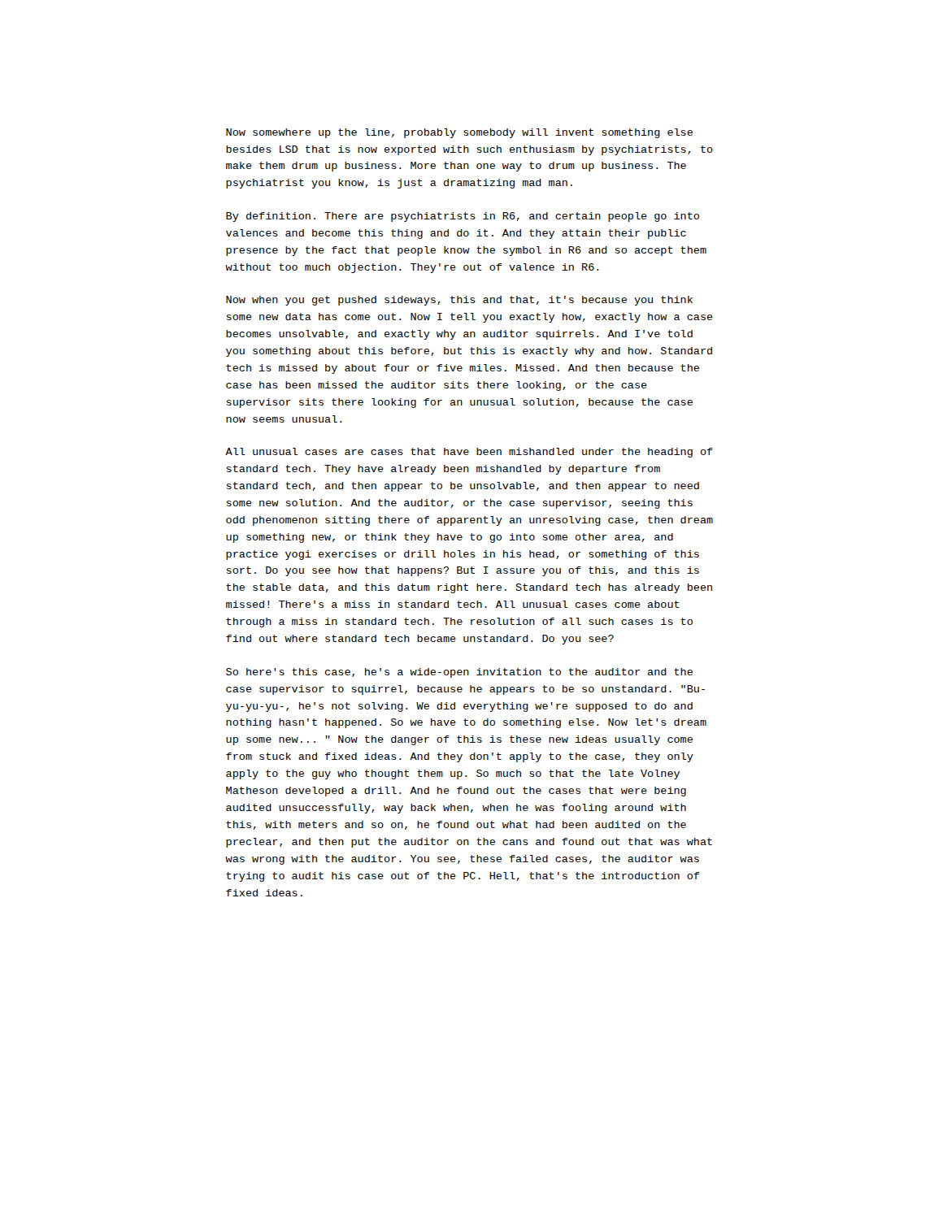Now somewhere up the line, probably somebody will invent something else besides LSD that is now exported with such enthusiasm by psychiatrists, to make them drum up business. More than one way to drum up business. The psychiatrist you know, is just a dramatizing mad man.
By definition. There are psychiatrists in R6, and certain people go into valences and become this thing and do it. And they attain their public presence by the fact that people know the symbol in R6 and so accept them without too much objection. They're out of valence in R6.
Now when you get pushed sideways, this and that, it's because you think some new data has come out. Now I tell you exactly how, exactly how a case becomes unsolvable, and exactly why an auditor squirrels. And I've told you something about this before, but this is exactly why and how. Standard tech is missed by about four or five miles. Missed. And then because the case has been missed the auditor sits there looking, or the case supervisor sits there looking for an unusual solution, because the case now seems unusual.
All unusual cases are cases that have been mishandled under the heading of standard tech. They have already been mishandled by departure from standard tech, and then appear to be unsolvable, and then appear to need some new solution. And the auditor, or the case supervisor, seeing this odd phenomenon sitting there of apparently an unresolving case, then dream up something new, or think they have to go into some other area, and practice yogi exercises or drill holes in his head, or something of this sort. Do you see how that happens? But I assure you of this, and this is the stable data, and this datum right here. Standard tech has already been missed! There's a miss in standard tech. All unusual cases come about through a miss in standard tech. The resolution of all such cases is to find out where standard tech became unstandard. Do you see?
So here's this case, he's a wide-open invitation to the auditor and the case supervisor to squirrel, because he appears to be so unstandard. "Bu-yu-yu-yu-, he's not solving. We did everything we're supposed to do and nothing hasn't happened. So we have to do something else. Now let's dream up some new... " Now the danger of this is these new ideas usually come from stuck and fixed ideas. And they don't apply to the case, they only apply to the guy who thought them up. So much so that the late Volney Matheson developed a drill. And he found out the cases that were being audited unsuccessfully, way back when, when he was fooling around with this, with meters and so on, he found out what had been audited on the preclear, and then put the auditor on the cans and found out that was what was wrong with the auditor. You see, these failed cases, the auditor was trying to audit his case out of the PC. Hell, that's the introduction of fixed ideas.